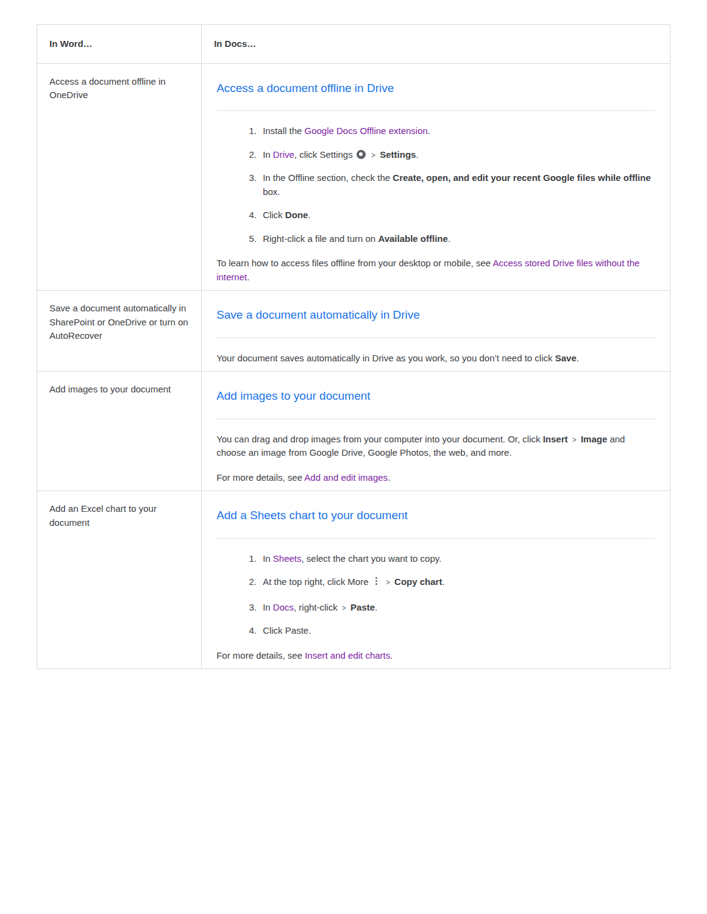| In Word… | In Docs… |
| --- | --- |
| Access a document offline in OneDrive | Access a document offline in Drive Install the Google Docs Offline extension . In Drive , click Settings > Settings . In the Offline section, check the Create, open, and edit your recent Google files while offline box. Click Done . Right-click a file and turn on Available offline . To learn how to access files offline from your desktop or mobile, see Access stored Drive files without the internet . |
| Save a document automatically in SharePoint or OneDrive or turn on AutoRecover | Save a document automatically in Drive Your document saves automatically in Drive as you work, so you don’t need to click Save . |
| Add images to your document | Add images to your document You can drag and drop images from your computer into your document. Or, click Insert > Image and choose an image from Google Drive, Google Photos, the web, and more. For more details, see Add and edit images . |
| Add an Excel chart to your document | Add a Sheets chart to your document In Sheets , select the chart you want to copy. At the top right, click More > Copy chart . In Docs , right-click > Paste . Click Paste. For more details, see Insert and edit charts . |